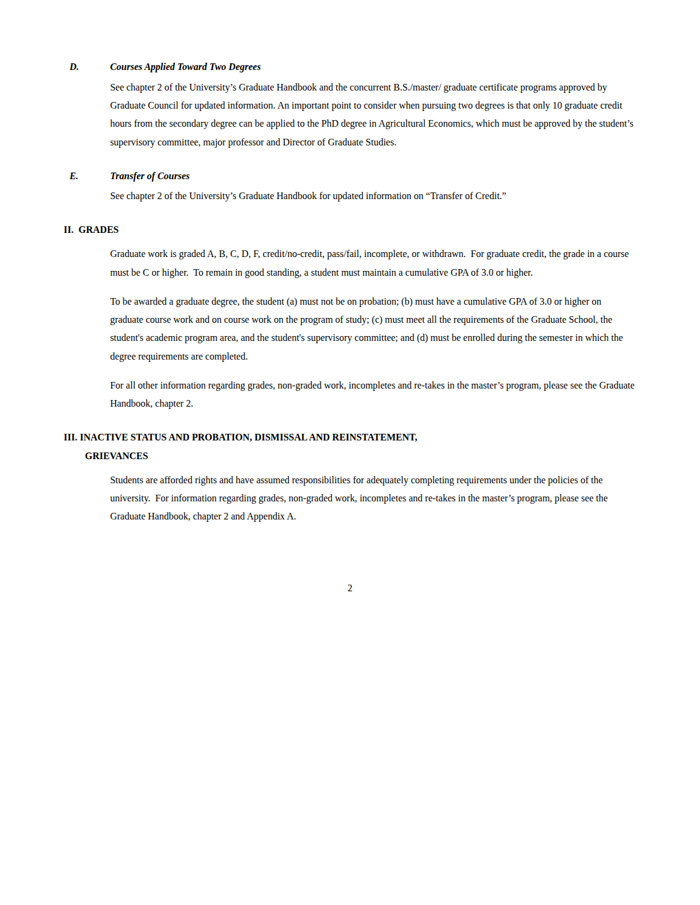D. Courses Applied Toward Two Degrees
See chapter 2 of the University’s Graduate Handbook and the concurrent B.S./master/ graduate certificate programs approved by Graduate Council for updated information. An important point to consider when pursuing two degrees is that only 10 graduate credit hours from the secondary degree can be applied to the PhD degree in Agricultural Economics, which must be approved by the student’s supervisory committee, major professor and Director of Graduate Studies.
E. Transfer of Courses
See chapter 2 of the University’s Graduate Handbook for updated information on “Transfer of Credit.”
II. GRADES
Graduate work is graded A, B, C, D, F, credit/no-credit, pass/fail, incomplete, or withdrawn. For graduate credit, the grade in a course must be C or higher. To remain in good standing, a student must maintain a cumulative GPA of 3.0 or higher.
To be awarded a graduate degree, the student (a) must not be on probation; (b) must have a cumulative GPA of 3.0 or higher on graduate course work and on course work on the program of study; (c) must meet all the requirements of the Graduate School, the student's academic program area, and the student's supervisory committee; and (d) must be enrolled during the semester in which the degree requirements are completed.
For all other information regarding grades, non-graded work, incompletes and re-takes in the master’s program, please see the Graduate Handbook, chapter 2.
III. INACTIVE STATUS AND PROBATION, DISMISSAL AND REINSTATEMENT, GRIEVANCES
Students are afforded rights and have assumed responsibilities for adequately completing requirements under the policies of the university. For information regarding grades, non-graded work, incompletes and re-takes in the master’s program, please see the Graduate Handbook, chapter 2 and Appendix A.
2